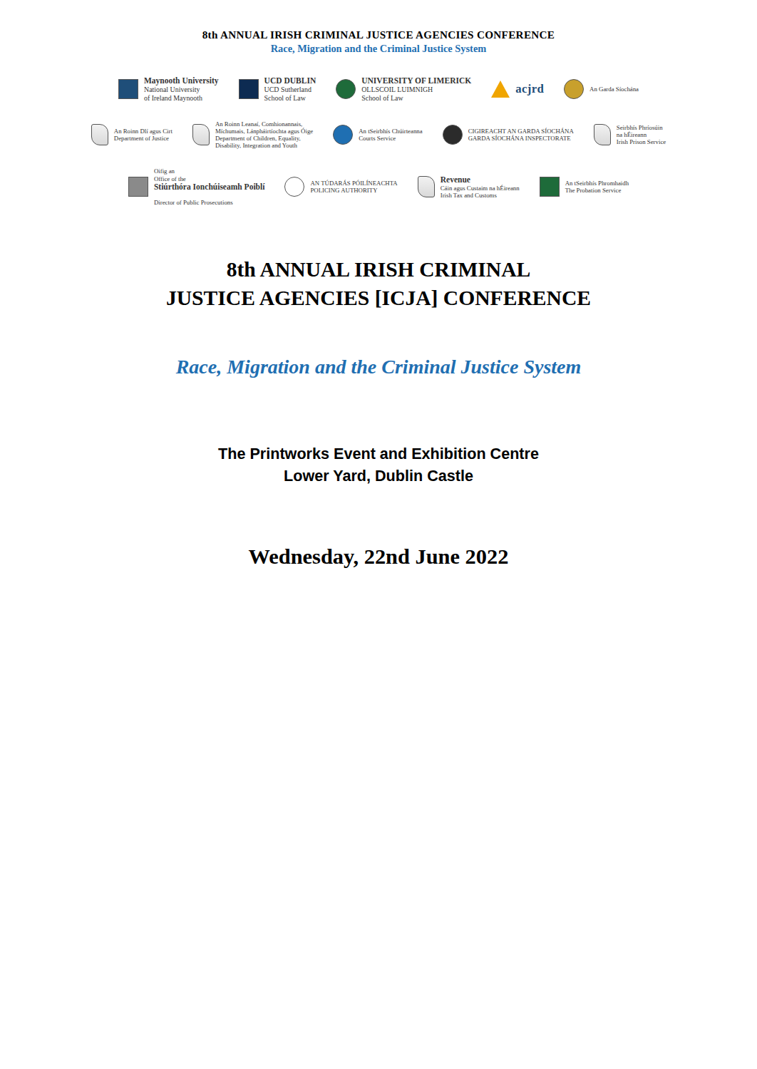8th ANNUAL IRISH CRIMINAL JUSTICE AGENCIES CONFERENCE
Race, Migration and the Criminal Justice System
Maynooth University National University
of Ireland Maynooth
UCD DUBLIN UCD Sutherland
School of Law
UNIVERSITY OF LIMERICK OLLSCOIL LUIMNIGH
School of Law
acjrd
An Garda Síochána
An Roinn Dlí agus Cirt
Department of Justice
An Roinn Leanaí, Comhionannais,
Míchumais, Lánpháirtíochta agus Óige
Department of Children, Equality,
Disability, Integration and Youth
An tSeirbhís Chúirteanna
Courts Service
CIGIREACHT AN GARDA SÍOCHÁNA
GARDA SÍOCHÁNA INSPECTORATE
Seirbhís Phríosúin
na hÉireann
Irish Prison Service
Oifig an
Office of the
Stiúrthóra Ionchúiseamh Poiblí
Director of Public Prosecutions
AN TÚDARÁS PÓILÍNEACHTA
POLICING AUTHORITY
Revenue Cáin agus Custaim na hÉireann
Irish Tax and Customs
An tSeirbhís Phromhaidh
The Probation Service
8th ANNUAL IRISH CRIMINAL
JUSTICE AGENCIES [ICJA] CONFERENCE
Race, Migration and the Criminal Justice System
The Printworks Event and Exhibition Centre
Lower Yard, Dublin Castle
Wednesday, 22nd June 2022